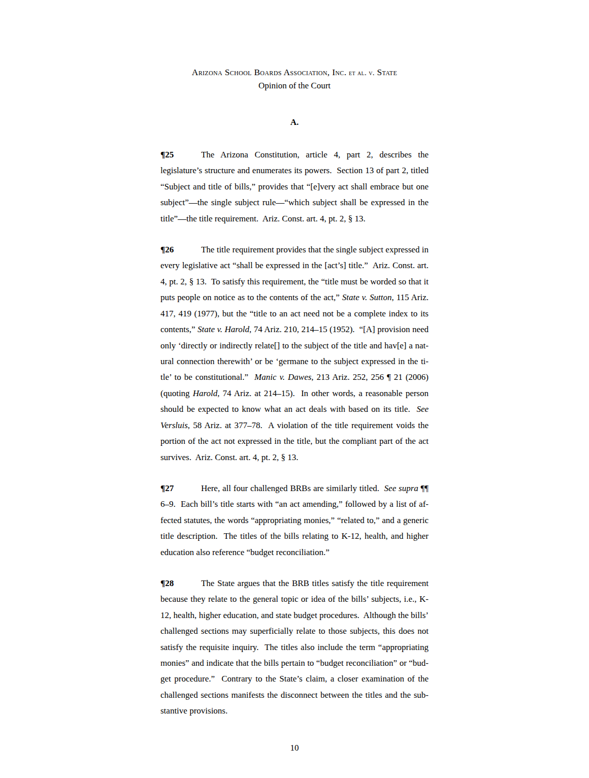Arizona School Boards Association, Inc. et al. v. State Opinion of the Court
A.
¶25 The Arizona Constitution, article 4, part 2, describes the legislature’s structure and enumerates its powers. Section 13 of part 2, titled “Subject and title of bills,” provides that “[e]very act shall embrace but one subject”—the single subject rule—“which subject shall be expressed in the title”—the title requirement. Ariz. Const. art. 4, pt. 2, § 13.
¶26 The title requirement provides that the single subject expressed in every legislative act “shall be expressed in the [act’s] title.” Ariz. Const. art. 4, pt. 2, § 13. To satisfy this requirement, the “title must be worded so that it puts people on notice as to the contents of the act,” State v. Sutton, 115 Ariz. 417, 419 (1977), but the “title to an act need not be a complete index to its contents,” State v. Harold, 74 Ariz. 210, 214–15 (1952). “[A] provision need only ‘directly or indirectly relate[] to the subject of the title and hav[e] a natural connection therewith’ or be ‘germane to the subject expressed in the title’ to be constitutional.” Manic v. Dawes, 213 Ariz. 252, 256 ¶ 21 (2006) (quoting Harold, 74 Ariz. at 214–15). In other words, a reasonable person should be expected to know what an act deals with based on its title. See Versluis, 58 Ariz. at 377–78. A violation of the title requirement voids the portion of the act not expressed in the title, but the compliant part of the act survives. Ariz. Const. art. 4, pt. 2, § 13.
¶27 Here, all four challenged BRBs are similarly titled. See supra ¶¶ 6–9. Each bill’s title starts with “an act amending,” followed by a list of affected statutes, the words “appropriating monies,” “related to,” and a generic title description. The titles of the bills relating to K-12, health, and higher education also reference “budget reconciliation.”
¶28 The State argues that the BRB titles satisfy the title requirement because they relate to the general topic or idea of the bills’ subjects, i.e., K-12, health, higher education, and state budget procedures. Although the bills’ challenged sections may superficially relate to those subjects, this does not satisfy the requisite inquiry. The titles also include the term “appropriating monies” and indicate that the bills pertain to “budget reconciliation” or “budget procedure.” Contrary to the State’s claim, a closer examination of the challenged sections manifests the disconnect between the titles and the substantive provisions.
10